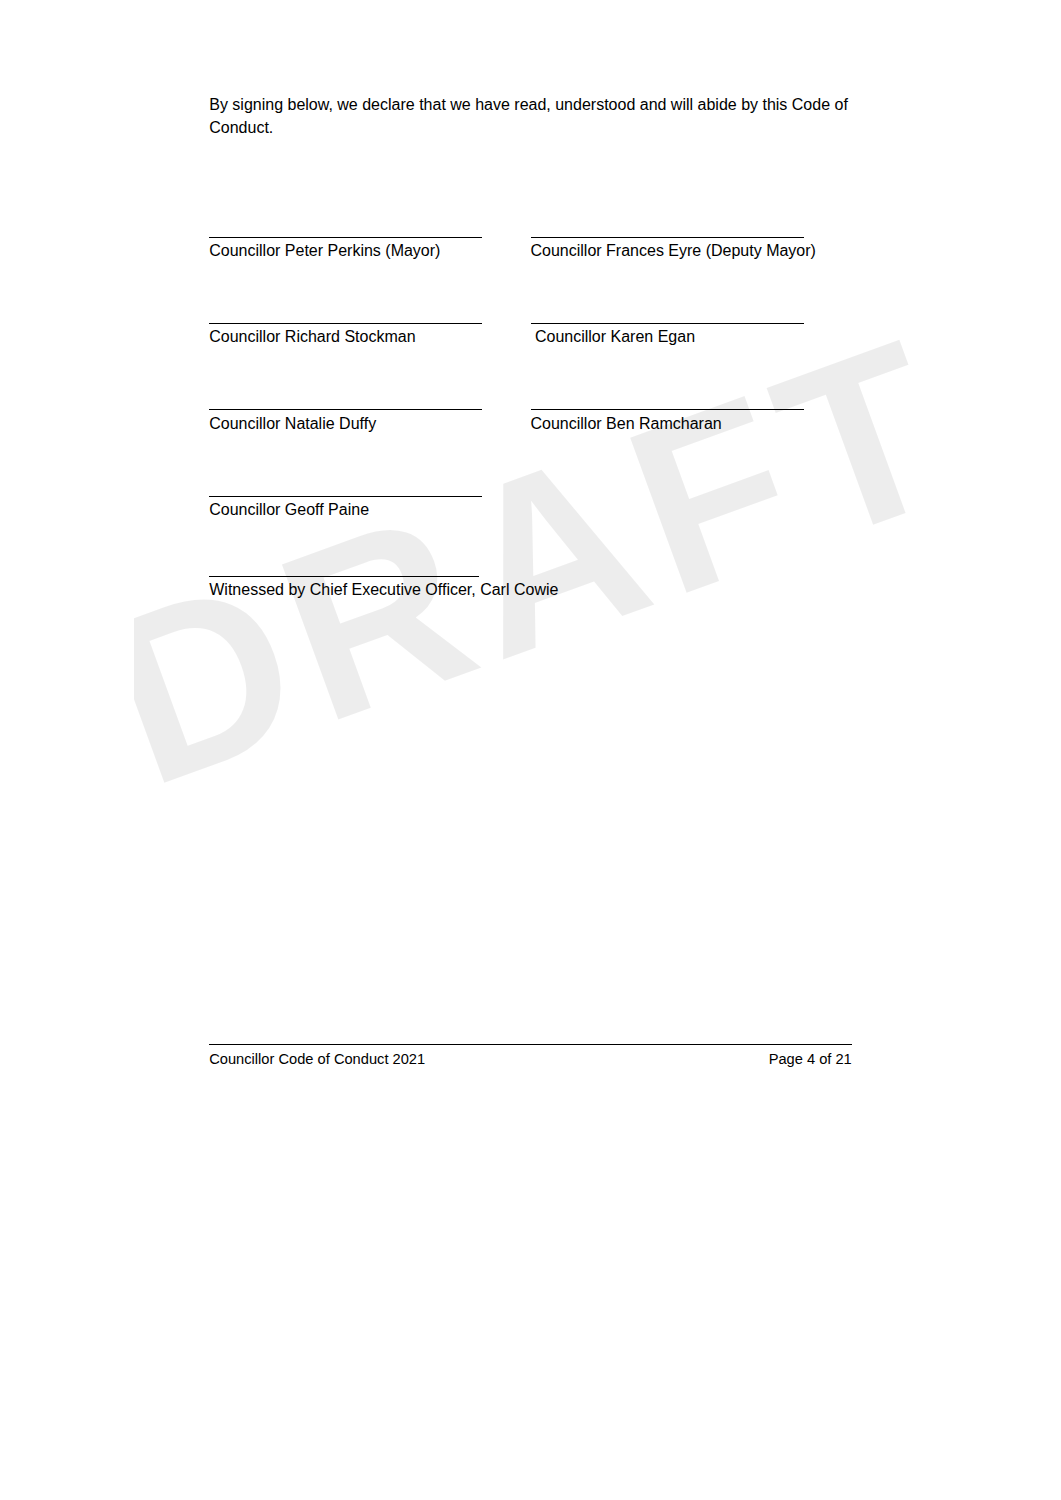DRAFT
By signing below, we declare that we have read, understood and will abide by this Code of Conduct.
| Councillor Peter Perkins (Mayor) | Councillor Frances Eyre (Deputy Mayor) |
| Councillor Richard Stockman | Councillor Karen Egan |
| Councillor Natalie Duffy | Councillor Ben Ramcharan |
| Councillor Geoff Paine | |
Witnessed by Chief Executive Officer, Carl Cowie
Councillor Code of Conduct 2021 Page 4 of 21